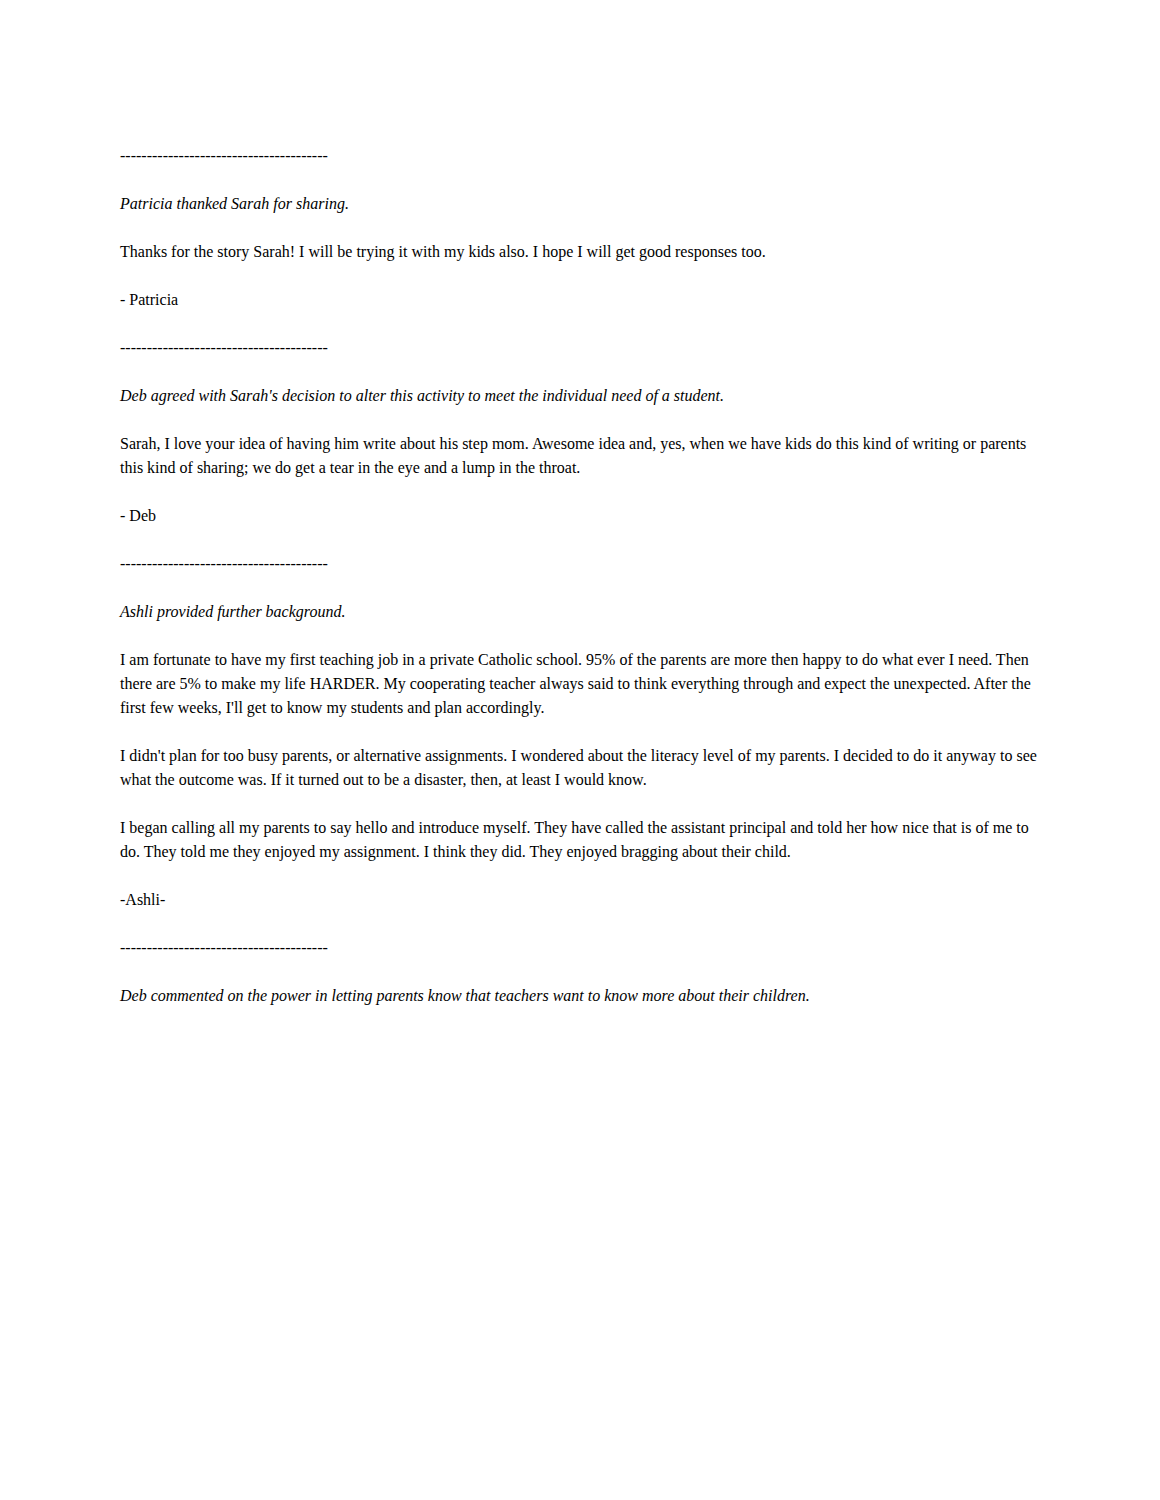---------------------------------------
Patricia thanked Sarah for sharing.
Thanks for the story Sarah! I will be trying it with my kids also. I hope I will get good responses too.
- Patricia
---------------------------------------
Deb agreed with Sarah's decision to alter this activity to meet the individual need of a student.
Sarah, I love your idea of having him write about his step mom. Awesome idea and, yes, when we have kids do this kind of writing or parents this kind of sharing; we do get a tear in the eye and a lump in the throat.
- Deb
---------------------------------------
Ashli provided further background.
I am fortunate to have my first teaching job in a private Catholic school. 95% of the parents are more then happy to do what ever I need. Then there are 5% to make my life HARDER. My cooperating teacher always said to think everything through and expect the unexpected. After the first few weeks, I'll get to know my students and plan accordingly.
I didn't plan for too busy parents, or alternative assignments. I wondered about the literacy level of my parents. I decided to do it anyway to see what the outcome was. If it turned out to be a disaster, then, at least I would know.
I began calling all my parents to say hello and introduce myself. They have called the assistant principal and told her how nice that is of me to do. They told me they enjoyed my assignment. I think they did. They enjoyed bragging about their child.
-Ashli-
---------------------------------------
Deb commented on the power in letting parents know that teachers want to know more about their children.